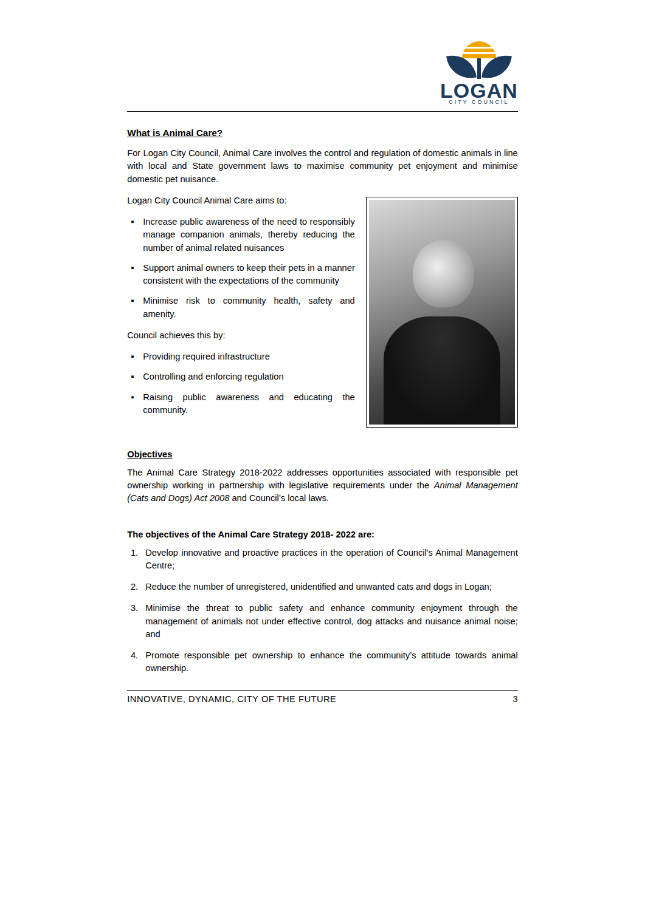LOGAN
CITY COUNCIL
What is Animal Care?
For Logan City Council, Animal Care involves the control and regulation of domestic animals in line with local and State government laws to maximise community pet enjoyment and minimise domestic pet nuisance.
Logan City Council Animal Care aims to:
Increase public awareness of the need to responsibly manage companion animals, thereby reducing the number of animal related nuisances
Support animal owners to keep their pets in a manner consistent with the expectations of the community
Minimise risk to community health, safety and amenity.
Council achieves this by:
Providing required infrastructure
Controlling and enforcing regulation
Raising public awareness and educating the community.
Objectives
The Animal Care Strategy 2018-2022 addresses opportunities associated with responsible pet ownership working in partnership with legislative requirements under the Animal Management (Cats and Dogs) Act 2008 and Council’s local laws.
The objectives of the Animal Care Strategy 2018- 2022 are:
Develop innovative and proactive practices in the operation of Council's Animal Management Centre;
Reduce the number of unregistered, unidentified and unwanted cats and dogs in Logan;
Minimise the threat to public safety and enhance community enjoyment through the management of animals not under effective control, dog attacks and nuisance animal noise; and
Promote responsible pet ownership to enhance the community’s attitude towards animal ownership.
INNOVATIVE, DYNAMIC, CITY OF THE FUTURE
3